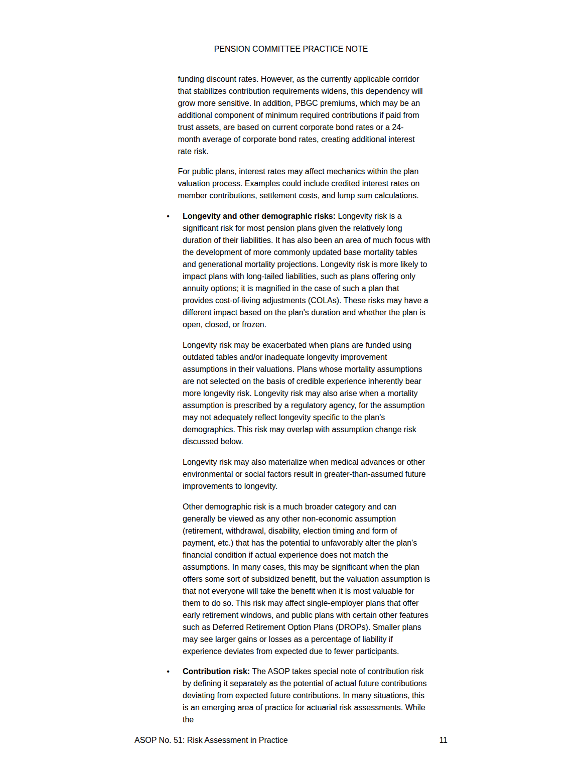PENSION COMMITTEE PRACTICE NOTE
funding discount rates. However, as the currently applicable corridor that stabilizes contribution requirements widens, this dependency will grow more sensitive. In addition, PBGC premiums, which may be an additional component of minimum required contributions if paid from trust assets, are based on current corporate bond rates or a 24-month average of corporate bond rates, creating additional interest rate risk.
For public plans, interest rates may affect mechanics within the plan valuation process. Examples could include credited interest rates on member contributions, settlement costs, and lump sum calculations.
Longevity and other demographic risks: Longevity risk is a significant risk for most pension plans given the relatively long duration of their liabilities. It has also been an area of much focus with the development of more commonly updated base mortality tables and generational mortality projections. Longevity risk is more likely to impact plans with long-tailed liabilities, such as plans offering only annuity options; it is magnified in the case of such a plan that provides cost-of-living adjustments (COLAs). These risks may have a different impact based on the plan's duration and whether the plan is open, closed, or frozen.
Longevity risk may be exacerbated when plans are funded using outdated tables and/or inadequate longevity improvement assumptions in their valuations. Plans whose mortality assumptions are not selected on the basis of credible experience inherently bear more longevity risk. Longevity risk may also arise when a mortality assumption is prescribed by a regulatory agency, for the assumption may not adequately reflect longevity specific to the plan's demographics. This risk may overlap with assumption change risk discussed below.
Longevity risk may also materialize when medical advances or other environmental or social factors result in greater-than-assumed future improvements to longevity.
Other demographic risk is a much broader category and can generally be viewed as any other non-economic assumption (retirement, withdrawal, disability, election timing and form of payment, etc.) that has the potential to unfavorably alter the plan's financial condition if actual experience does not match the assumptions. In many cases, this may be significant when the plan offers some sort of subsidized benefit, but the valuation assumption is that not everyone will take the benefit when it is most valuable for them to do so. This risk may affect single-employer plans that offer early retirement windows, and public plans with certain other features such as Deferred Retirement Option Plans (DROPs). Smaller plans may see larger gains or losses as a percentage of liability if experience deviates from expected due to fewer participants.
Contribution risk: The ASOP takes special note of contribution risk by defining it separately as the potential of actual future contributions deviating from expected future contributions. In many situations, this is an emerging area of practice for actuarial risk assessments. While the
ASOP No. 51: Risk Assessment in Practice
11